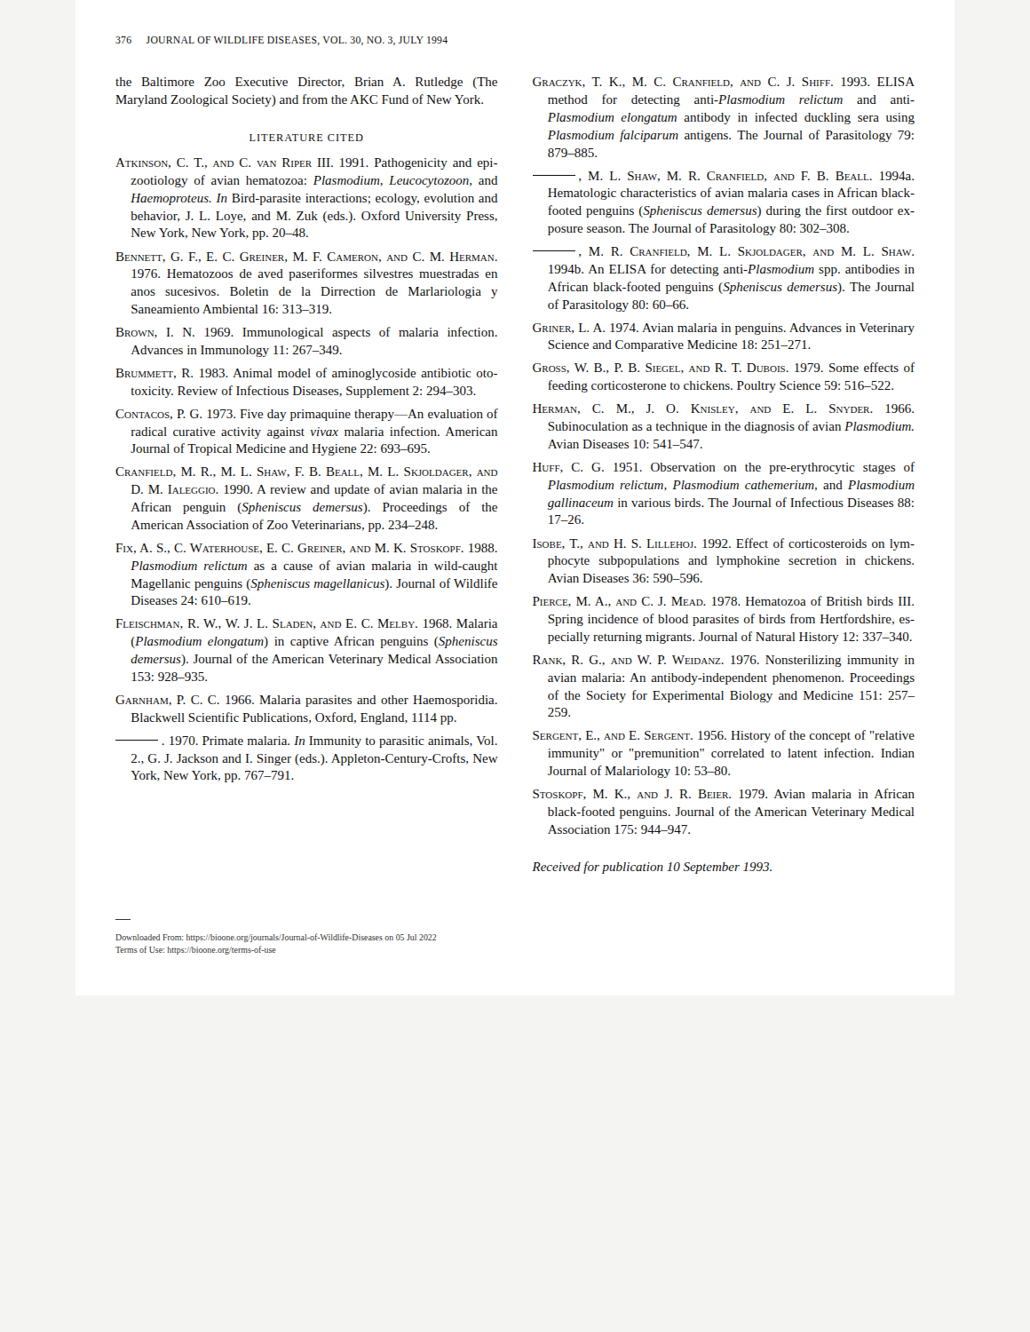376 Journal of Wildlife Diseases, Vol. 30, No. 3, July 1994
the Baltimore Zoo Executive Director, Brian A. Rutledge (The Maryland Zoological Society) and from the AKC Fund of New York.
Literature Cited
Atkinson, C. T., and C. van Riper III. 1991. Pathogenicity and epizootiology of avian hematozoa: Plasmodium, Leucocytozoon, and Haemoproteus. In Bird-parasite interactions; ecology, evolution and behavior, J. L. Loye, and M. Zuk (eds.). Oxford University Press, New York, New York, pp. 20–48.
Bennett, G. F., E. C. Greiner, M. F. Cameron, and C. M. Herman. 1976. Hematozoos de aved paseriformes silvestres muestradas en anos sucesivos. Boletin de la Dirrection de Marlariologia y Saneamiento Ambiental 16: 313–319.
Brown, I. N. 1969. Immunological aspects of malaria infection. Advances in Immunology 11: 267–349.
Brummett, R. 1983. Animal model of aminoglycoside antibiotic ototoxicity. Review of Infectious Diseases, Supplement 2: 294–303.
Contacos, P. G. 1973. Five day primaquine therapy—An evaluation of radical curative activity against vivax malaria infection. American Journal of Tropical Medicine and Hygiene 22: 693–695.
Cranfield, M. R., M. L. Shaw, F. B. Beall, M. L. Skjoldager, and D. M. Ialeggio. 1990. A review and update of avian malaria in the African penguin (Spheniscus demersus). Proceedings of the American Association of Zoo Veterinarians, pp. 234–248.
Fix, A. S., C. Waterhouse, E. C. Greiner, and M. K. Stoskopf. 1988. Plasmodium relictum as a cause of avian malaria in wild-caught Magellanic penguins (Spheniscus magellanicus). Journal of Wildlife Diseases 24: 610–619.
Fleischman, R. W., W. J. L. Sladen, and E. C. Melby. 1968. Malaria (Plasmodium elongatum) in captive African penguins (Spheniscus demersus). Journal of the American Veterinary Medical Association 153: 928–935.
Garnham, P. C. C. 1966. Malaria parasites and other Haemosporidia. Blackwell Scientific Publications, Oxford, England, 1114 pp.
. 1970. Primate malaria. In Immunity to parasitic animals, Vol. 2., G. J. Jackson and I. Singer (eds.). Appleton-Century-Crofts, New York, New York, pp. 767–791.
Graczyk, T. K., M. C. Cranfield, and C. J. Shiff. 1993. ELISA method for detecting anti-Plasmodium relictum and anti-Plasmodium elongatum antibody in infected duckling sera using Plasmodium falciparum antigens. The Journal of Parasitology 79: 879–885.
, M. L. Shaw, M. R. Cranfield, and F. B. Beall. 1994a. Hematologic characteristics of avian malaria cases in African black-footed penguins (Spheniscus demersus) during the first outdoor exposure season. The Journal of Parasitology 80: 302–308.
, M. R. Cranfield, M. L. Skjoldager, and M. L. Shaw. 1994b. An ELISA for detecting anti-Plasmodium spp. antibodies in African black-footed penguins (Spheniscus demersus). The Journal of Parasitology 80: 60–66.
Griner, L. A. 1974. Avian malaria in penguins. Advances in Veterinary Science and Comparative Medicine 18: 251–271.
Gross, W. B., P. B. Siegel, and R. T. Dubois. 1979. Some effects of feeding corticosterone to chickens. Poultry Science 59: 516–522.
Herman, C. M., J. O. Knisley, and E. L. Snyder. 1966. Subinoculation as a technique in the diagnosis of avian Plasmodium. Avian Diseases 10: 541–547.
Huff, C. G. 1951. Observation on the pre-erythrocytic stages of Plasmodium relictum, Plasmodium cathemerium, and Plasmodium gallinaceum in various birds. The Journal of Infectious Diseases 88: 17–26.
Isobe, T., and H. S. Lillehoj. 1992. Effect of corticosteroids on lymphocyte subpopulations and lymphokine secretion in chickens. Avian Diseases 36: 590–596.
Pierce, M. A., and C. J. Mead. 1978. Hematozoa of British birds III. Spring incidence of blood parasites of birds from Hertfordshire, especially returning migrants. Journal of Natural History 12: 337–340.
Rank, R. G., and W. P. Weidanz. 1976. Nonsterilizing immunity in avian malaria: An antibody-independent phenomenon. Proceedings of the Society for Experimental Biology and Medicine 151: 257–259.
Sergent, E., and E. Sergent. 1956. History of the concept of "relative immunity" or "premunition" correlated to latent infection. Indian Journal of Malariology 10: 53–80.
Stoskopf, M. K., and J. R. Beier. 1979. Avian malaria in African black-footed penguins. Journal of the American Veterinary Medical Association 175: 944–947.
Received for publication 10 September 1993.
Downloaded From: https://bioone.org/journals/Journal-of-Wildlife-Diseases on 05 Jul 2022
Terms of Use: https://bioone.org/terms-of-use